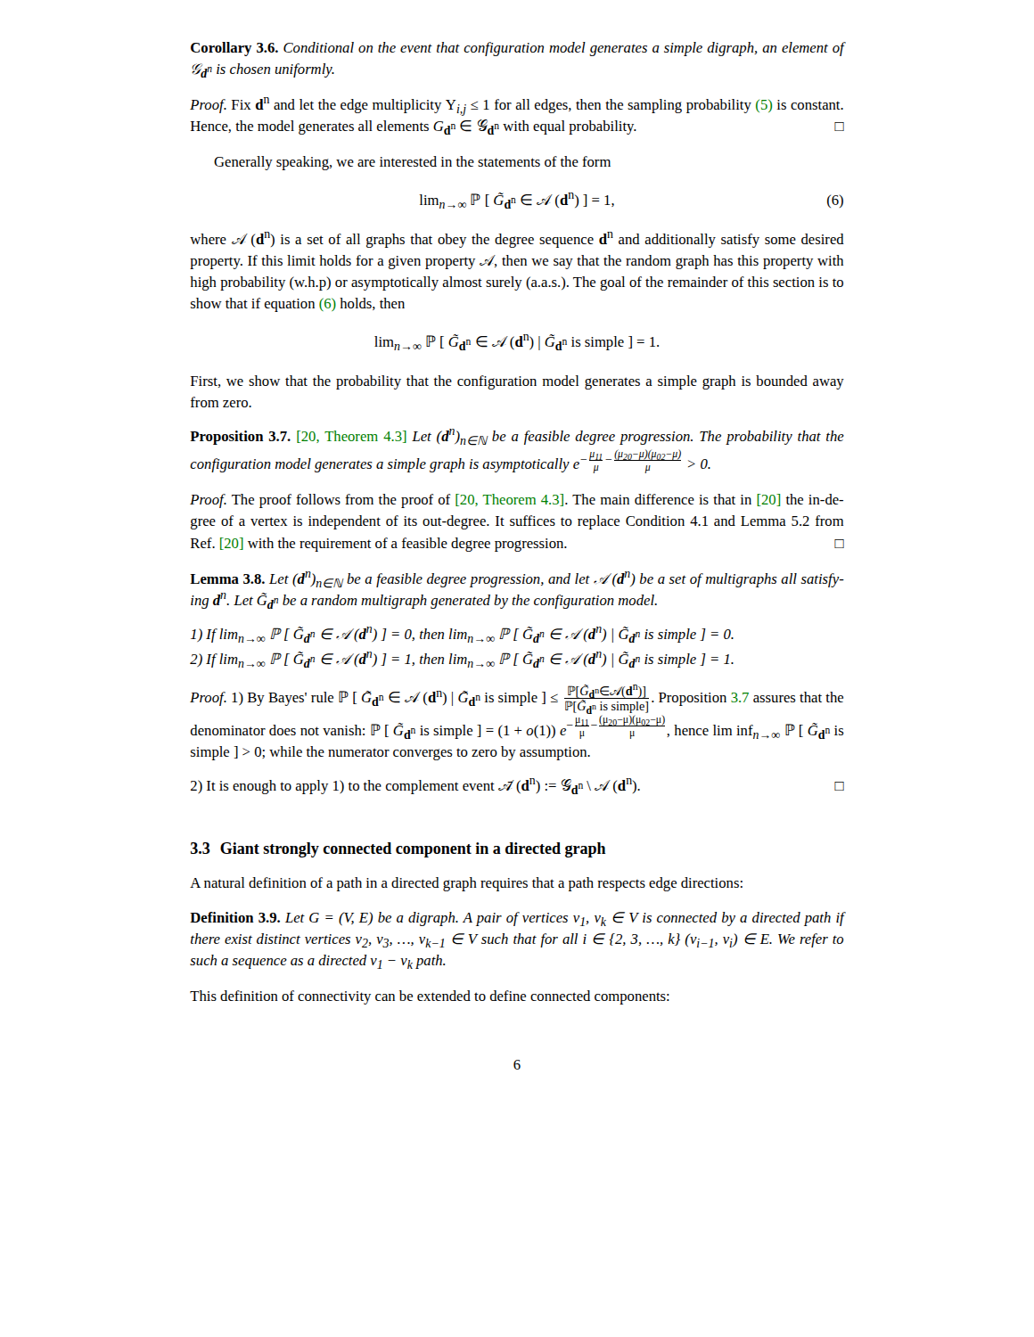Corollary 3.6. Conditional on the event that configuration model generates a simple digraph, an element of 𝒢dn is chosen uniformly.
Proof. Fix dn and let the edge multiplicity Υi,j ≤ 1 for all edges, then the sampling probability (5) is constant. Hence, the model generates all elements Gdn ∈ 𝒢dn with equal probability. □
Generally speaking, we are interested in the statements of the form
limn→∞ ℙ [ G̃dn ∈ 𝒜 (dn) ] = 1, (6)
where 𝒜 (dn) is a set of all graphs that obey the degree sequence dn and additionally satisfy some desired property. If this limit holds for a given property 𝒜, then we say that the random graph has this property with high probability (w.h.p) or asymptotically almost surely (a.a.s.). The goal of the remainder of this section is to show that if equation (6) holds, then
limn→∞ ℙ [ G̃dn ∈ 𝒜 (dn) | G̃dn is simple ] = 1.
First, we show that the probability that the configuration model generates a simple graph is bounded away from zero.
Proposition 3.7. [20, Theorem 4.3] Let (dn)n∈ℕ be a feasible degree progression. The probability that the configuration model generates a simple graph is asymptotically e−μ11 μ−(μ20−μ)(μ02−μ) μ > 0.
Proof. The proof follows from the proof of [20, Theorem 4.3]. The main difference is that in [20] the in-degree of a vertex is independent of its out-degree. It suffices to replace Condition 4.1 and Lemma 5.2 from Ref. [20] with the requirement of a feasible degree progression. □
Lemma 3.8. Let (dn)n∈ℕ be a feasible degree progression, and let 𝒜 (dn) be a set of multigraphs all satisfying dn. Let G̃dn be a random multigraph generated by the configuration model.
1) If limn→∞ ℙ [ G̃dn ∈ 𝒜 (dn) ] = 0, then limn→∞ ℙ [ G̃dn ∈ 𝒜 (dn) | G̃dn is simple ] = 0.
2) If limn→∞ ℙ [ G̃dn ∈ 𝒜 (dn) ] = 1, then limn→∞ ℙ [ G̃dn ∈ 𝒜 (dn) | G̃dn is simple ] = 1.
Proof. 1) By Bayes' rule ℙ [ G̃dn ∈ 𝒜 (dn) | G̃dn is simple ] ≤ ℙ[G̃dn∈𝒜(dn)] ℙ[G̃dn is simple]. Proposition 3.7 assures that the denominator does not vanish: ℙ [ G̃dn is simple ] = (1 + o(1)) e−μ11 μ−(μ20−μ)(μ02−μ) μ, hence lim infn→∞ ℙ [ G̃dn is simple ] > 0; while the numerator converges to zero by assumption.
2) It is enough to apply 1) to the complement event 𝒜̄ (dn) := 𝒢dn \ 𝒜 (dn). □
3.3 Giant strongly connected component in a directed graph
A natural definition of a path in a directed graph requires that a path respects edge directions:
Definition 3.9. Let G = (V, E) be a digraph. A pair of vertices v1, vk ∈ V is connected by a directed path if there exist distinct vertices v2, v3, …, vk−1 ∈ V such that for all i ∈ {2, 3, …, k} (vi−1, vi) ∈ E. We refer to such a sequence as a directed v1 − vk path.
This definition of connectivity can be extended to define connected components:
6